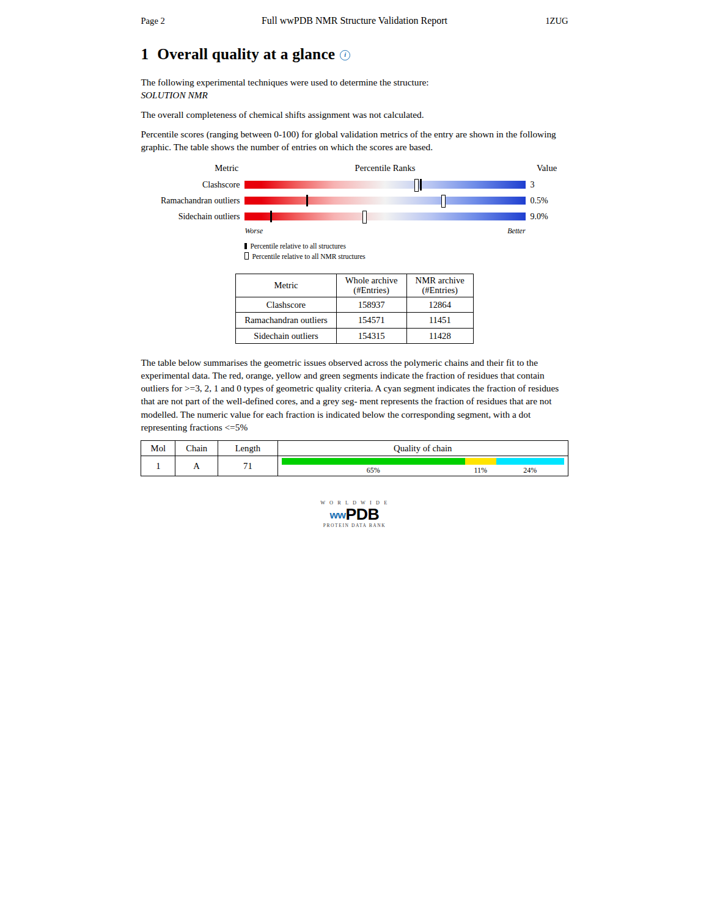Page 2
Full wwPDB NMR Structure Validation Report
1ZUG
1 Overall quality at a glancei
The following experimental techniques were used to determine the structure:
SOLUTION NMR
The overall completeness of chemical shifts assignment was not calculated.
Percentile scores (ranging between 0-100) for global validation metrics of the entry are shown in the following graphic. The table shows the number of entries on which the scores are based.
Metric
Percentile Ranks
Value
Clashscore
3
Ramachandran outliers
0.5%
Sidechain outliers
9.0%
Worse Better
Percentile relative to all structures
Percentile relative to all NMR structures
| Metric | Whole archive (#Entries) | NMR archive (#Entries) |
| --- | --- | --- |
| Clashscore | 158937 | 12864 |
| Ramachandran outliers | 154571 | 11451 |
| Sidechain outliers | 154315 | 11428 |
The table below summarises the geometric issues observed across the polymeric chains and their fit to the experimental data. The red, orange, yellow and green segments indicate the fraction of residues that contain outliers for >=3, 2, 1 and 0 types of geometric quality criteria. A cyan segment indicates the fraction of residues that are not part of the well-defined cores, and a grey seg- ment represents the fraction of residues that are not modelled. The numeric value for each fraction is indicated below the corresponding segment, with a dot representing fractions <=5%
| Mol | Chain | Length | Quality of chain |
| --- | --- | --- | --- |
| 1 | A | 71 | 65% 11% 24% |
W O R L D W I D E
ww PDB
PROTEIN DATA BANK